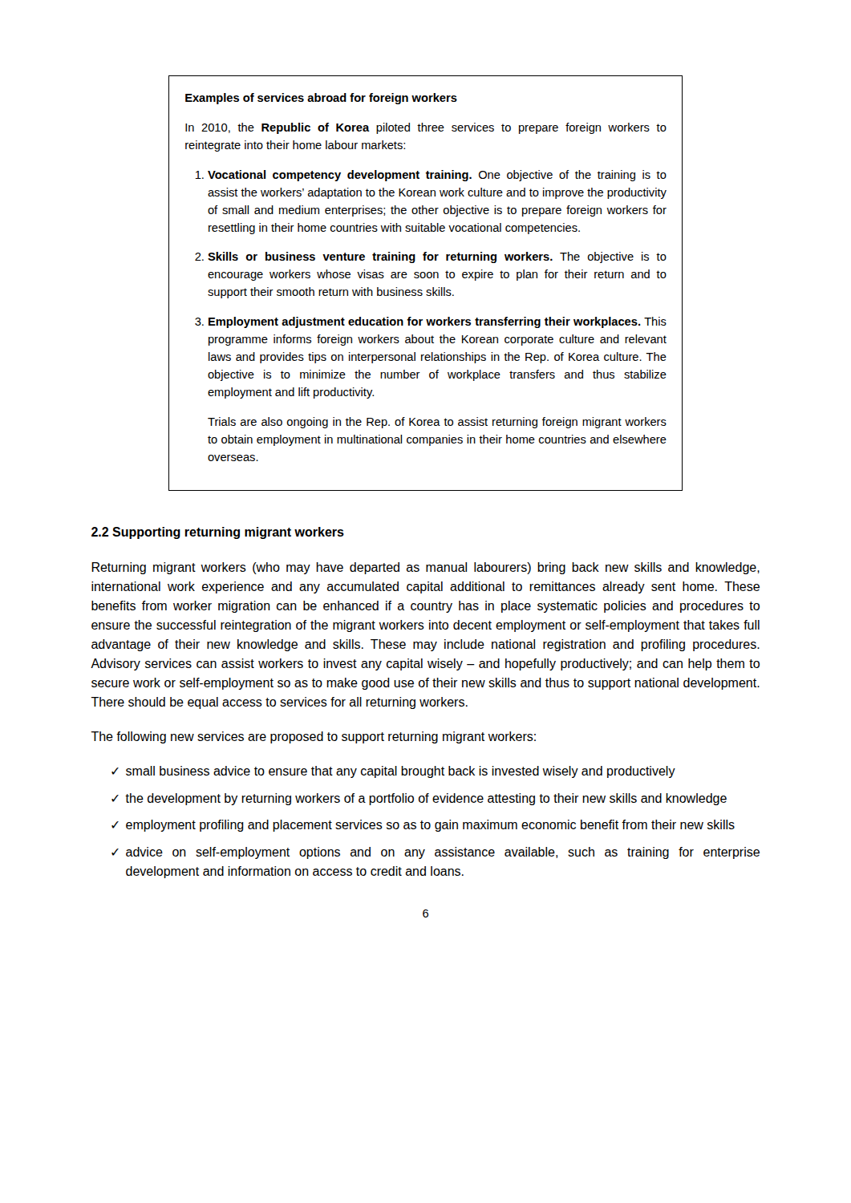Examples of services abroad for foreign workers
In 2010, the Republic of Korea piloted three services to prepare foreign workers to reintegrate into their home labour markets:
Vocational competency development training. One objective of the training is to assist the workers’ adaptation to the Korean work culture and to improve the productivity of small and medium enterprises; the other objective is to prepare foreign workers for resettling in their home countries with suitable vocational competencies.
Skills or business venture training for returning workers. The objective is to encourage workers whose visas are soon to expire to plan for their return and to support their smooth return with business skills.
Employment adjustment education for workers transferring their workplaces. This programme informs foreign workers about the Korean corporate culture and relevant laws and provides tips on interpersonal relationships in the Rep. of Korea culture. The objective is to minimize the number of workplace transfers and thus stabilize employment and lift productivity.
Trials are also ongoing in the Rep. of Korea to assist returning foreign migrant workers to obtain employment in multinational companies in their home countries and elsewhere overseas.
2.2 Supporting returning migrant workers
Returning migrant workers (who may have departed as manual labourers) bring back new skills and knowledge, international work experience and any accumulated capital additional to remittances already sent home. These benefits from worker migration can be enhanced if a country has in place systematic policies and procedures to ensure the successful reintegration of the migrant workers into decent employment or self-employment that takes full advantage of their new knowledge and skills. These may include national registration and profiling procedures. Advisory services can assist workers to invest any capital wisely – and hopefully productively; and can help them to secure work or self-employment so as to make good use of their new skills and thus to support national development. There should be equal access to services for all returning workers.
The following new services are proposed to support returning migrant workers:
small business advice to ensure that any capital brought back is invested wisely and productively
the development by returning workers of a portfolio of evidence attesting to their new skills and knowledge
employment profiling and placement services so as to gain maximum economic benefit from their new skills
advice on self-employment options and on any assistance available, such as training for enterprise development and information on access to credit and loans.
6